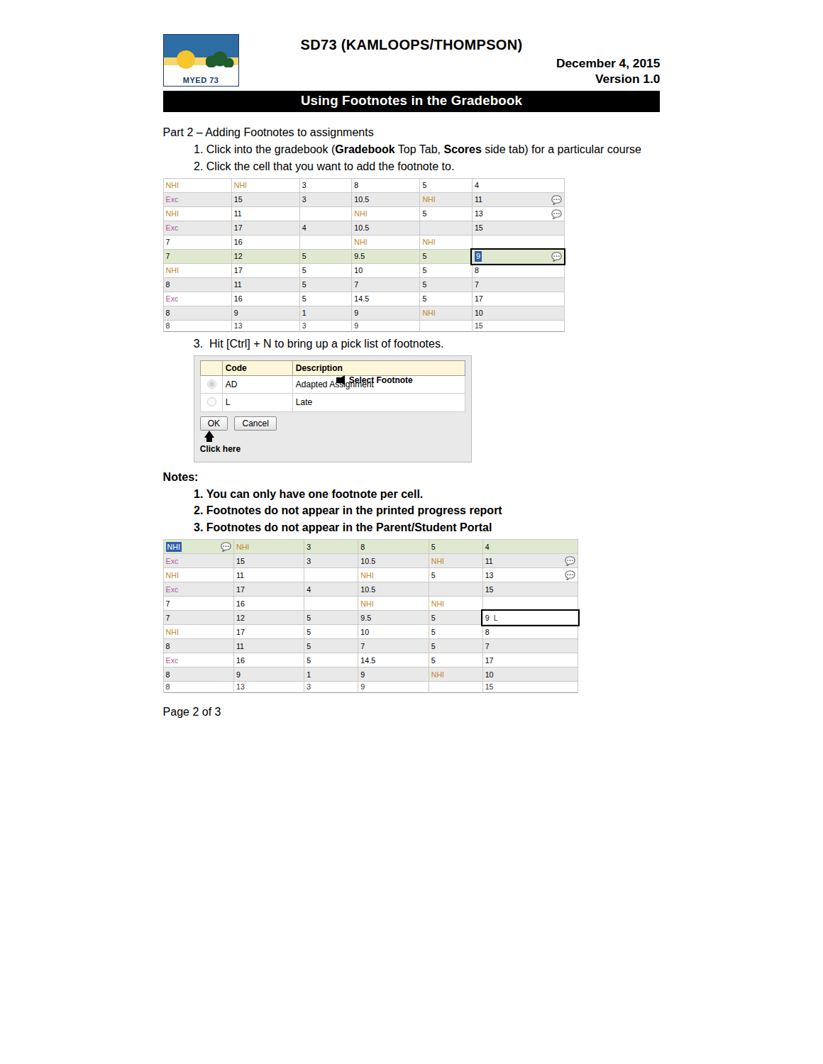MYED 73
SD73 (KAMLOOPS/THOMPSON)
December 4, 2015
Version 1.0
Using Footnotes in the Gradebook
Part 2 – Adding Footnotes to assignments
Click into the gradebook (Gradebook Top Tab, Scores side tab) for a particular course
Click the cell that you want to add the footnote to.
| NHI | NHI | 3 | 8 | 5 | 4 |
| Exc | 15 | 3 | 10.5 | NHI | 11 💬 |
| NHI | 11 | | NHI | 5 | 13 💬 |
| Exc | 17 | 4 | 10.5 | | 15 |
| 7 | 16 | | NHI | NHI | |
| 7 | 12 | 5 | 9.5 | 5 | 9 💬 |
| NHI | 17 | 5 | 10 | 5 | 8 |
| 8 | 11 | 5 | 7 | 5 | 7 |
| Exc | 16 | 5 | 14.5 | 5 | 17 |
| 8 | 9 | 1 | 9 | NHI | 10 |
| 8 | 13 | 3 | 9 | | 15 |
3. Hit [Ctrl] + N to bring up a pick list of footnotes.
| | Code | Description |
| --- | --- | --- |
| | AD | Adapted Assignment |
| | L | Late |
OK Cancel
Select Footnote
Click here
Notes:
You can only have one footnote per cell.
Footnotes do not appear in the printed progress report
Footnotes do not appear in the Parent/Student Portal
| NHI 💬 | NHI | 3 | 8 | 5 | 4 |
| Exc | 15 | 3 | 10.5 | NHI | 11 💬 |
| NHI | 11 | | NHI | 5 | 13 💬 |
| Exc | 17 | 4 | 10.5 | | 15 |
| 7 | 16 | | NHI | NHI | |
| 7 | 12 | 5 | 9.5 | 5 | 9 L |
| NHI | 17 | 5 | 10 | 5 | 8 |
| 8 | 11 | 5 | 7 | 5 | 7 |
| Exc | 16 | 5 | 14.5 | 5 | 17 |
| 8 | 9 | 1 | 9 | NHI | 10 |
| 8 | 13 | 3 | 9 | | 15 |
Page 2 of 3